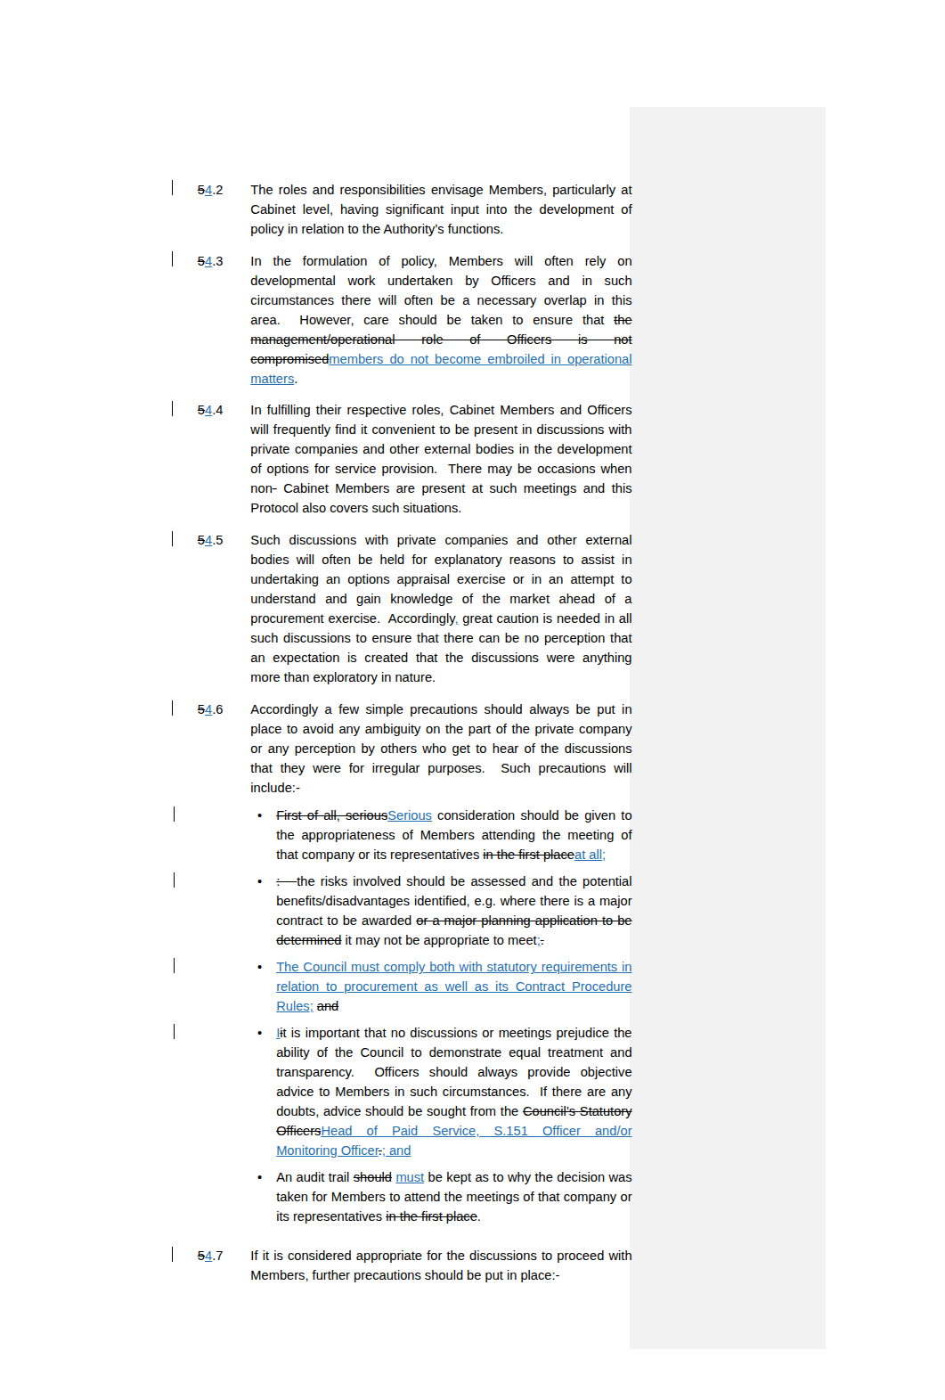54.2
The roles and responsibilities envisage Members, particularly at Cabinet level, having significant input into the development of policy in relation to the Authority’s functions.
54.3
In the formulation of policy, Members will often rely on developmental work undertaken by Officers and in such circumstances there will often be a necessary overlap in this area. However, care should be taken to ensure that the management/operational role of Officers is not compromisedmembers do not become embroiled in operational matters.
54.4
In fulfilling their respective roles, Cabinet Members and Officers will frequently find it convenient to be present in discussions with private companies and other external bodies in the development of options for service provision. There may be occasions when non- Cabinet Members are present at such meetings and this Protocol also covers such situations.
54.5
Such discussions with private companies and other external bodies will often be held for explanatory reasons to assist in undertaking an options appraisal exercise or in an attempt to understand and gain knowledge of the market ahead of a procurement exercise. Accordingly, great caution is needed in all such discussions to ensure that there can be no perception that an expectation is created that the discussions were anything more than exploratory in nature.
54.6
Accordingly a few simple precautions should always be put in place to avoid any ambiguity on the part of the private company or any perception by others who get to hear of the discussions that they were for irregular purposes. Such precautions will include:-
First of all, seriousSerious consideration should be given to the appropriateness of Members attending the meeting of that company or its representatives in the first placeat all;
: the risks involved should be assessed and the potential benefits/disadvantages identified, e.g. where there is a major contract to be awarded or a major planning application to be determined it may not be appropriate to meet;.
The Council must comply both with statutory requirements in relation to procurement as well as its Contract Procedure Rules; and
Iit is important that no discussions or meetings prejudice the ability of the Council to demonstrate equal treatment and transparency. Officers should always provide objective advice to Members in such circumstances. If there are any doubts, advice should be sought from the Council’s Statutory OfficersHead of Paid Service, S.151 Officer and/or Monitoring Officer.; and
An audit trail should must be kept as to why the decision was taken for Members to attend the meetings of that company or its representatives in the first place.
54.7
If it is considered appropriate for the discussions to proceed with Members, further precautions should be put in place:-